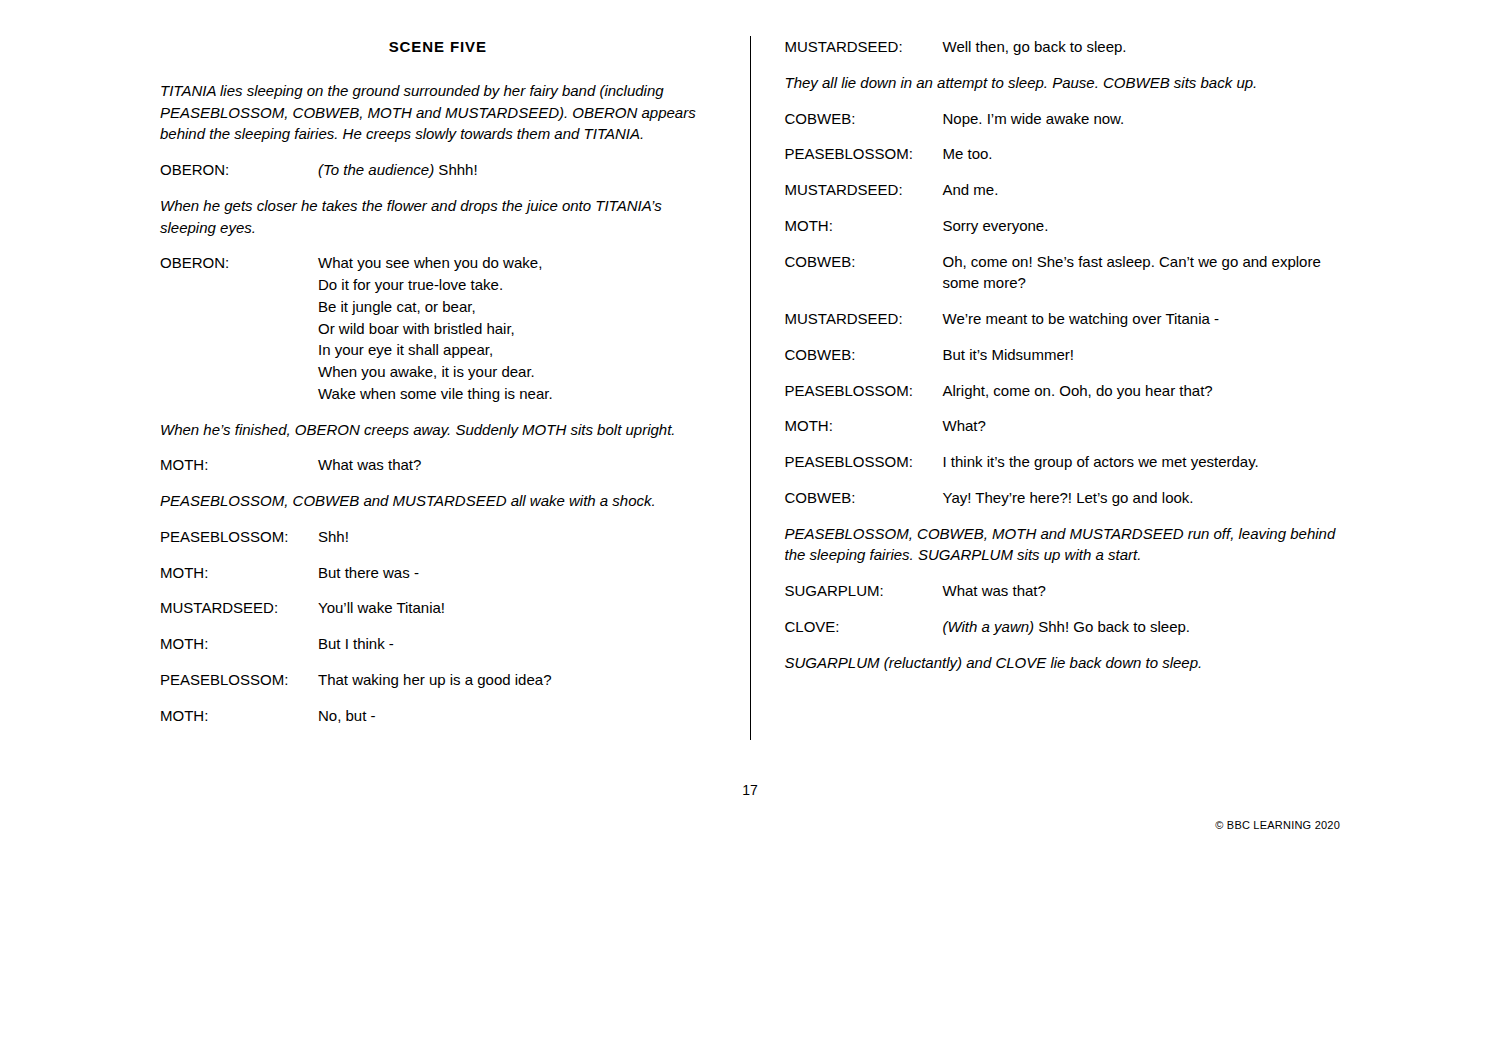SCENE FIVE
TITANIA lies sleeping on the ground surrounded by her fairy band (including PEASEBLOSSOM, COBWEB, MOTH and MUSTARDSEED). OBERON appears behind the sleeping fairies. He creeps slowly towards them and TITANIA.
Oberon:
(To the audience) Shhh!
When he gets closer he takes the flower and drops the juice onto TITANIA’s sleeping eyes.
Oberon:
What you see when you do wake, Do it for your true-love take. Be it jungle cat, or bear, Or wild boar with bristled hair, In your eye it shall appear, When you awake, it is your dear. Wake when some vile thing is near.
When he’s finished, OBERON creeps away. Suddenly MOTH sits bolt upright.
Moth:
What was that?
PEASEBLOSSOM, COBWEB and MUSTARDSEED all wake with a shock.
Peaseblossom:
Shh!
Moth:
But there was -
Mustardseed:
You’ll wake Titania!
Moth:
But I think -
Peaseblossom:
That waking her up is a good idea?
Moth:
No, but -
Mustardseed:
Well then, go back to sleep.
They all lie down in an attempt to sleep. Pause. COBWEB sits back up.
Cobweb:
Nope. I’m wide awake now.
Peaseblossom:
Me too.
Mustardseed:
And me.
Moth:
Sorry everyone.
Cobweb:
Oh, come on! She’s fast asleep. Can’t we go and explore some more?
Mustardseed:
We’re meant to be watching over Titania -
Cobweb:
But it’s Midsummer!
Peaseblossom:
Alright, come on. Ooh, do you hear that?
Moth:
What?
Peaseblossom:
I think it’s the group of actors we met yesterday.
Cobweb:
Yay! They’re here?! Let’s go and look.
PEASEBLOSSOM, COBWEB, MOTH and MUSTARDSEED run off, leaving behind the sleeping fairies. SUGARPLUM sits up with a start.
Sugarplum:
What was that?
Clove:
(With a yawn) Shh! Go back to sleep.
SUGARPLUM (reluctantly) and CLOVE lie back down to sleep.
17
© BBC LEARNING 2020